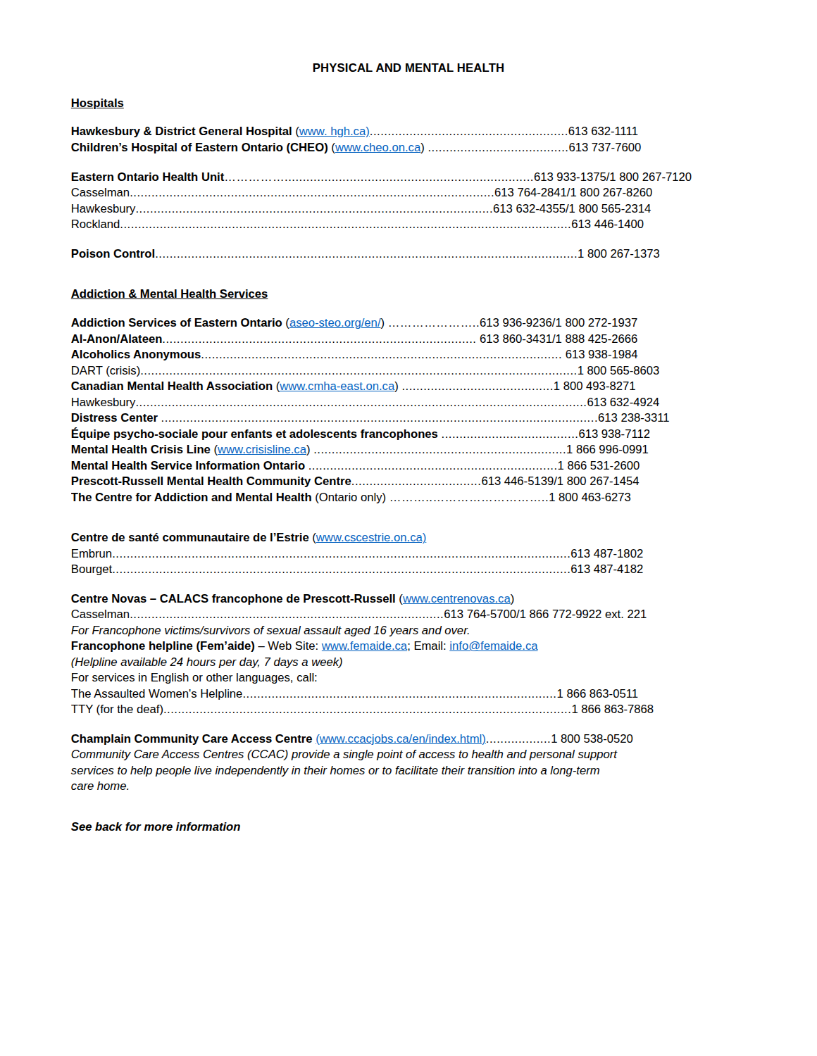PHYSICAL AND MENTAL HEALTH
Hospitals
Hawkesbury & District General Hospital (www. hgh.ca)....................................................... 613 632-1111
Children’s Hospital of Eastern Ontario (CHEO) (www.cheo.on.ca) ....................................... 613 737-7600
Eastern Ontario Health Unit……………..................................................................... 613 933-1375/1 800 267-7120
Casselman..................................................................................................... 613 764-2841/1 800 267-8260
Hawkesbury................................................................................................... 613 632-4355/1 800 565-2314
Rockland............................................................................................................................. 613 446-1400
Poison Control..................................................................................................................... 1 800 267-1373
Addiction & Mental Health Services
Addiction Services of Eastern Ontario (aseo-steo.org/en/) ………………….. 613 936-9236/1 800 272-1937
Al-Anon/Alateen....................................................................................... 613 860-3431/1 888 425-2666
Alcoholics Anonymous.................................................................................................... 613 938-1984
DART (crisis)......................................................................................................................... 1 800 565-8603
Canadian Mental Health Association (www.cmha-east.on.ca) .......................................... 1 800 493-8271
Hawkesbury............................................................................................................................. 613 632-4924
Distress Center ......................................................................................................................... 613 238-3311
Équipe psycho-sociale pour enfants et adolescents francophones ...................................... 613 938-7112
Mental Health Crisis Line (www.crisisline.ca) ...................................................................... 1 866 996-0991
Mental Health Service Information Ontario ..................................................................... 1 866 531-2600
Prescott-Russell Mental Health Community Centre.................................... 613 446-5139/1 800 267-1454
The Centre for Addiction and Mental Health (Ontario only) ………..……………………….. 1 800 463-6273
Centre de santé communautaire de l’Estrie (www.cscestrie.on.ca)
Embrun............................................................................................................................... 613 487-1802
Bourget............................................................................................................................... 613 487-4182
Centre Novas – CALACS francophone de Prescott-Russell (www.centrenovas.ca)
Casselman....................................................................................... 613 764-5700/1 866 772-9922 ext. 221
For Francophone victims/survivors of sexual assault aged 16 years and over.
Francophone helpline (Fem’aide) – Web Site: www.femaide.ca; Email: info@femaide.ca
(Helpline available 24 hours per day, 7 days a week)
For services in English or other languages, call:
The Assaulted Women's Helpline....................................................................................... 1 866 863-0511
TTY (for the deaf)................................................................................................................. 1 866 863-7868
Champlain Community Care Access Centre (www.ccacjobs.ca/en/index.html).................. 1 800 538-0520
Community Care Access Centres (CCAC) provide a single point of access to health and personal support
services to help people live independently in their homes or to facilitate their transition into a long-term
care home.
See back for more information